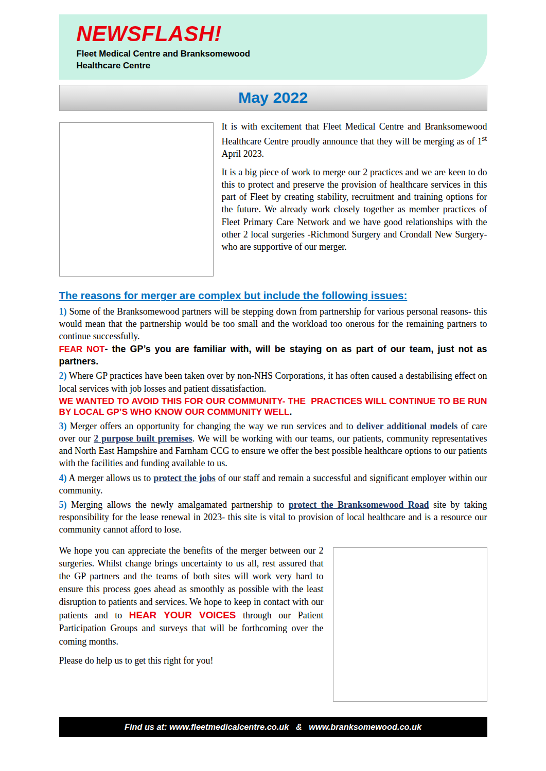Newsflash!
Fleet Medical Centre and Branksomewood
Healthcare Centre
May 2022
It is with excitement that Fleet Medical Centre and Branksomewood Healthcare Centre proudly announce that they will be merging as of 1st April 2023.
It is a big piece of work to merge our 2 practices and we are keen to do this to protect and preserve the provision of healthcare services in this part of Fleet by creating stability, recruitment and training options for the future. We already work closely together as member practices of Fleet Primary Care Network and we have good relationships with the other 2 local surgeries -Richmond Surgery and Crondall New Surgery- who are supportive of our merger.
The reasons for merger are complex but include the following issues:
1) Some of the Branksomewood partners will be stepping down from partnership for various personal reasons- this would mean that the partnership would be too small and the workload too onerous for the remaining partners to continue successfully.
FEAR NOT- the GP’s you are familiar with, will be staying on as part of our team, just not as partners.
2) Where GP practices have been taken over by non-NHS Corporations, it has often caused a destabilising effect on local services with job losses and patient dissatisfaction. We wanted to avoid this for our community- the practices will continue to be run by local GP’s who know our community well.
3) Merger offers an opportunity for changing the way we run services and to deliver additional models of care over our 2 purpose built premises. We will be working with our teams, our patients, community representatives and North East Hampshire and Farnham CCG to ensure we offer the best possible healthcare options to our patients with the facilities and funding available to us.
4) A merger allows us to protect the jobs of our staff and remain a successful and significant employer within our community.
5) Merging allows the newly amalgamated partnership to protect the Branksomewood Road site by taking responsibility for the lease renewal in 2023- this site is vital to provision of local healthcare and is a resource our community cannot afford to lose.
We hope you can appreciate the benefits of the merger between our 2 surgeries. Whilst change brings uncertainty to us all, rest assured that the GP partners and the teams of both sites will work very hard to ensure this process goes ahead as smoothly as possible with the least disruption to patients and services. We hope to keep in contact with our patients and to hear your voices through our Patient Participation Groups and surveys that will be forthcoming over the coming months.
Please do help us to get this right for you!
Find us at: www.fleetmedicalcentre.co.uk & www.branksomewood.co.uk